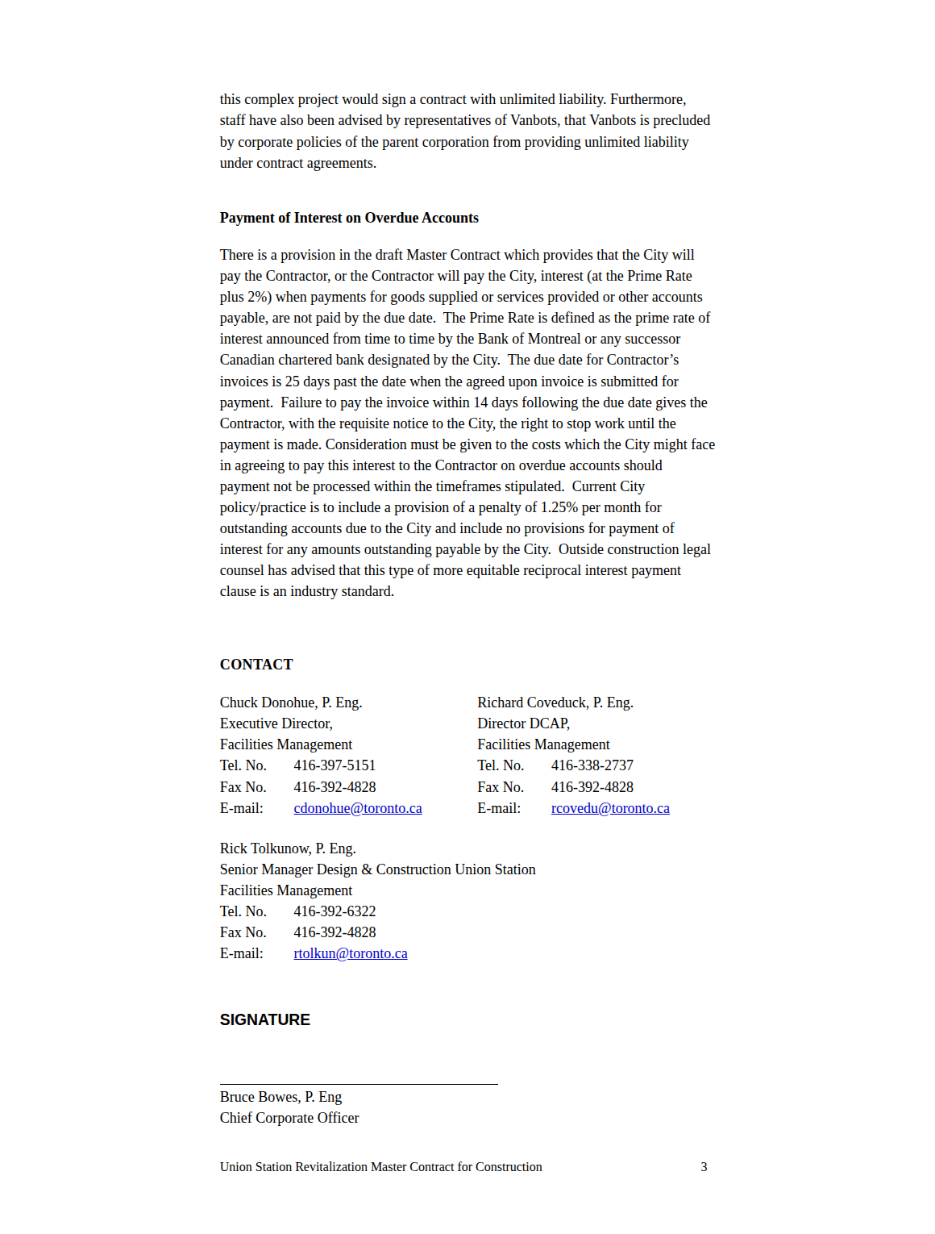this complex project would sign a contract with unlimited liability. Furthermore, staff have also been advised by representatives of Vanbots, that Vanbots is precluded by corporate policies of the parent corporation from providing unlimited liability under contract agreements.
Payment of Interest on Overdue Accounts
There is a provision in the draft Master Contract which provides that the City will pay the Contractor, or the Contractor will pay the City, interest (at the Prime Rate plus 2%) when payments for goods supplied or services provided or other accounts payable, are not paid by the due date. The Prime Rate is defined as the prime rate of interest announced from time to time by the Bank of Montreal or any successor Canadian chartered bank designated by the City. The due date for Contractor’s invoices is 25 days past the date when the agreed upon invoice is submitted for payment. Failure to pay the invoice within 14 days following the due date gives the Contractor, with the requisite notice to the City, the right to stop work until the payment is made. Consideration must be given to the costs which the City might face in agreeing to pay this interest to the Contractor on overdue accounts should payment not be processed within the timeframes stipulated. Current City policy/practice is to include a provision of a penalty of 1.25% per month for outstanding accounts due to the City and include no provisions for payment of interest for any amounts outstanding payable by the City. Outside construction legal counsel has advised that this type of more equitable reciprocal interest payment clause is an industry standard.
CONTACT
| Chuck Donohue, P. Eng. | Richard Coveduck, P. Eng. |
| Executive Director, | Director DCAP, |
| Facilities Management | Facilities Management |
| Tel. No. 416-397-5151 | Tel. No. 416-338-2737 |
| Fax No. 416-392-4828 | Fax No. 416-392-4828 |
| E-mail: cdonohue@toronto.ca | E-mail: rcovedu@toronto.ca |
| Rick Tolkunow, P. Eng. | |
| Senior Manager Design & Construction Union Station |
| Facilities Management | |
| Tel. No. 416-392-6322 | |
| Fax No. 416-392-4828 | |
| E-mail: rtolkun@toronto.ca | |
SIGNATURE
Bruce Bowes, P. Eng
Chief Corporate Officer
Union Station Revitalization Master Contract for Construction 3